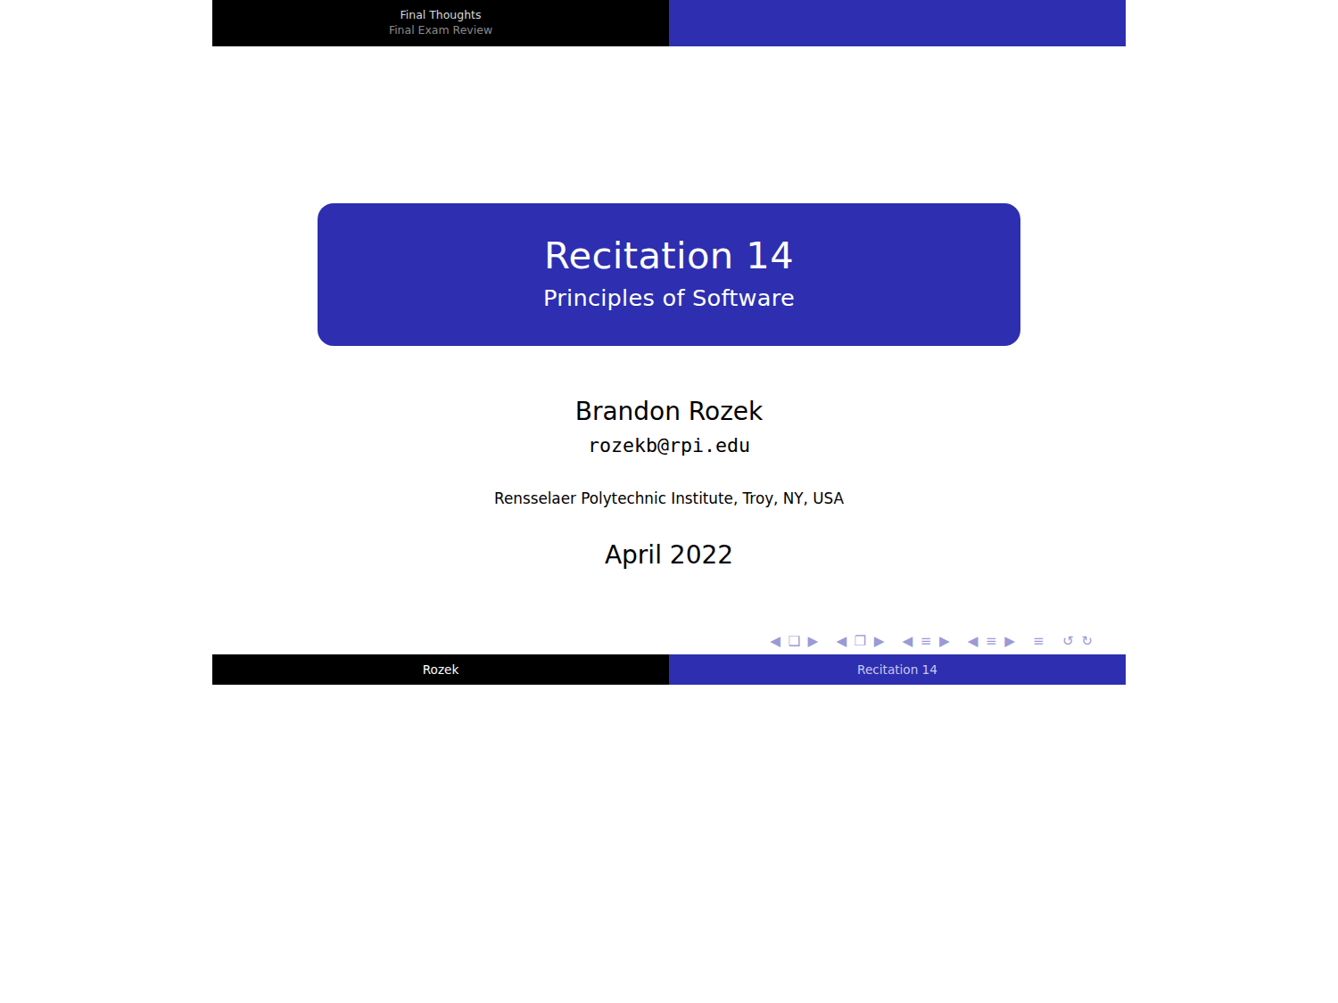Final Thoughts Final Exam Review
Recitation 14
Principles of Software
Brandon Rozek
rozekb@rpi.edu
Rensselaer Polytechnic Institute, Troy, NY, USA
April 2022
◀ ❑ ▶ ◀ ❐ ▶ ◀ ≡ ▶ ◀ ≡ ▶ ≡ ↺ ↻
Rozek
Recitation 14